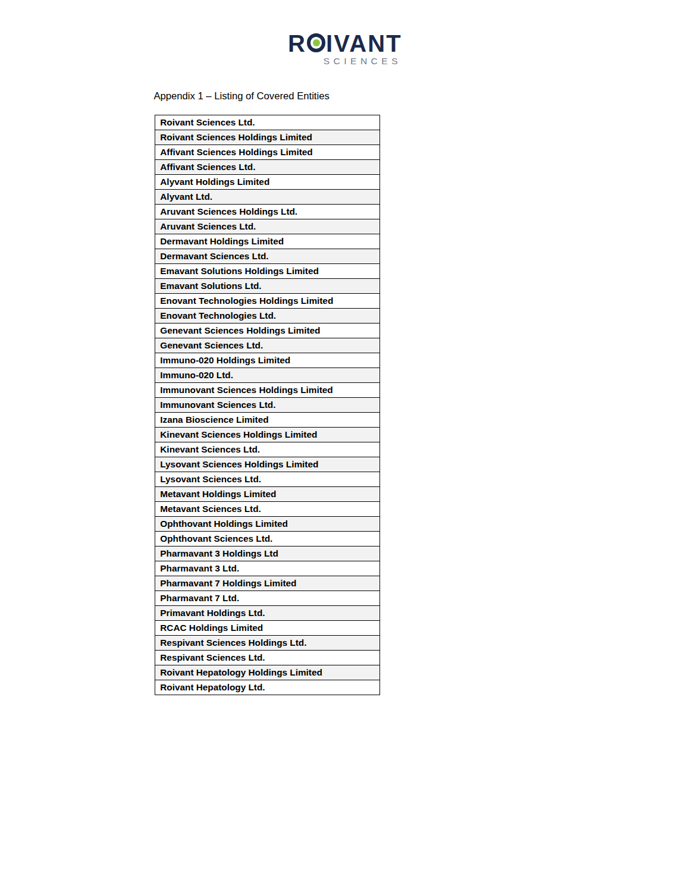R IVANT
SCIENCES
Appendix 1 – Listing of Covered Entities
| Roivant Sciences Ltd. |
| Roivant Sciences Holdings Limited |
| Affivant Sciences Holdings Limited |
| Affivant Sciences Ltd. |
| Alyvant Holdings Limited |
| Alyvant Ltd. |
| Aruvant Sciences Holdings Ltd. |
| Aruvant Sciences Ltd. |
| Dermavant Holdings Limited |
| Dermavant Sciences Ltd. |
| Emavant Solutions Holdings Limited |
| Emavant Solutions Ltd. |
| Enovant Technologies Holdings Limited |
| Enovant Technologies Ltd. |
| Genevant Sciences Holdings Limited |
| Genevant Sciences Ltd. |
| Immuno-020 Holdings Limited |
| Immuno-020 Ltd. |
| Immunovant Sciences Holdings Limited |
| Immunovant Sciences Ltd. |
| Izana Bioscience Limited |
| Kinevant Sciences Holdings Limited |
| Kinevant Sciences Ltd. |
| Lysovant Sciences Holdings Limited |
| Lysovant Sciences Ltd. |
| Metavant Holdings Limited |
| Metavant Sciences Ltd. |
| Ophthovant Holdings Limited |
| Ophthovant Sciences Ltd. |
| Pharmavant 3 Holdings Ltd |
| Pharmavant 3 Ltd. |
| Pharmavant 7 Holdings Limited |
| Pharmavant 7 Ltd. |
| Primavant Holdings Ltd. |
| RCAC Holdings Limited |
| Respivant Sciences Holdings Ltd. |
| Respivant Sciences Ltd. |
| Roivant Hepatology Holdings Limited |
| Roivant Hepatology Ltd. |